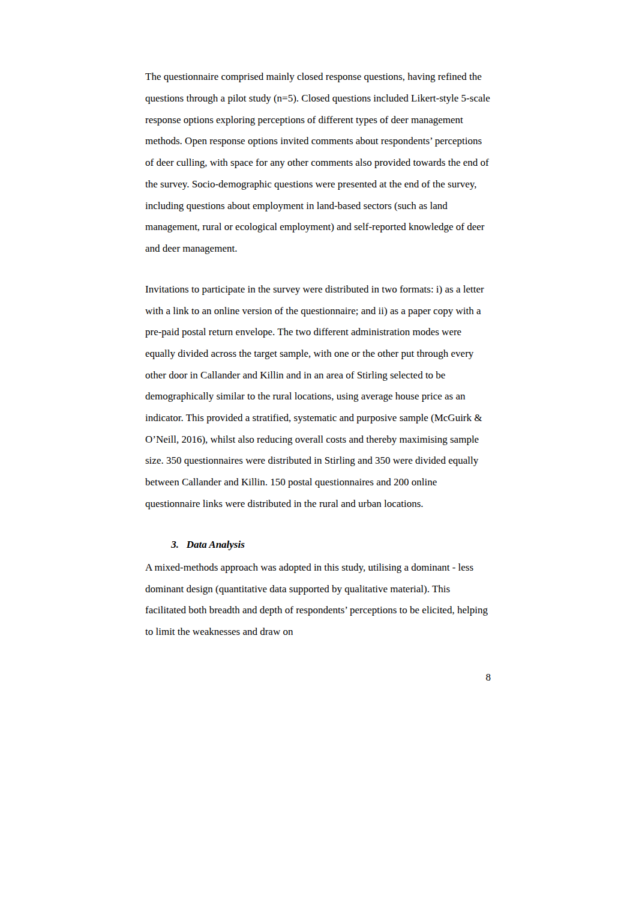The questionnaire comprised mainly closed response questions, having refined the questions through a pilot study (n=5). Closed questions included Likert-style 5-scale response options exploring perceptions of different types of deer management methods. Open response options invited comments about respondents’ perceptions of deer culling, with space for any other comments also provided towards the end of the survey. Socio-demographic questions were presented at the end of the survey, including questions about employment in land-based sectors (such as land management, rural or ecological employment) and self-reported knowledge of deer and deer management.
Invitations to participate in the survey were distributed in two formats: i) as a letter with a link to an online version of the questionnaire; and ii) as a paper copy with a pre-paid postal return envelope. The two different administration modes were equally divided across the target sample, with one or the other put through every other door in Callander and Killin and in an area of Stirling selected to be demographically similar to the rural locations, using average house price as an indicator. This provided a stratified, systematic and purposive sample (McGuirk & O’Neill, 2016), whilst also reducing overall costs and thereby maximising sample size. 350 questionnaires were distributed in Stirling and 350 were divided equally between Callander and Killin. 150 postal questionnaires and 200 online questionnaire links were distributed in the rural and urban locations.
3. Data Analysis
A mixed-methods approach was adopted in this study, utilising a dominant - less dominant design (quantitative data supported by qualitative material). This facilitated both breadth and depth of respondents’ perceptions to be elicited, helping to limit the weaknesses and draw on
8